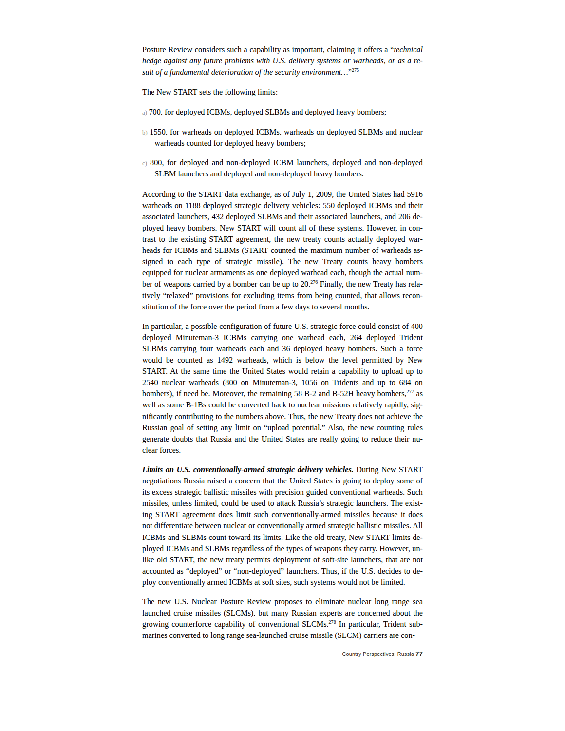Posture Review considers such a capability as important, claiming it offers a “technical hedge against any future problems with U.S. delivery systems or warheads, or as a result of a fundamental deterioration of the security environment…”275
The New START sets the following limits:
a) 700, for deployed ICBMs, deployed SLBMs and deployed heavy bombers;
b) 1550, for warheads on deployed ICBMs, warheads on deployed SLBMs and nuclear warheads counted for deployed heavy bombers;
c) 800, for deployed and non-deployed ICBM launchers, deployed and non-deployed SLBM launchers and deployed and non-deployed heavy bombers.
According to the START data exchange, as of July 1, 2009, the United States had 5916 warheads on 1188 deployed strategic delivery vehicles: 550 deployed ICBMs and their associated launchers, 432 deployed SLBMs and their associated launchers, and 206 deployed heavy bombers. New START will count all of these systems. However, in contrast to the existing START agreement, the new treaty counts actually deployed warheads for ICBMs and SLBMs (START counted the maximum number of warheads assigned to each type of strategic missile). The new Treaty counts heavy bombers equipped for nuclear armaments as one deployed warhead each, though the actual number of weapons carried by a bomber can be up to 20.276 Finally, the new Treaty has relatively “relaxed” provisions for excluding items from being counted, that allows reconstitution of the force over the period from a few days to several months.
In particular, a possible configuration of future U.S. strategic force could consist of 400 deployed Minuteman-3 ICBMs carrying one warhead each, 264 deployed Trident SLBMs carrying four warheads each and 36 deployed heavy bombers. Such a force would be counted as 1492 warheads, which is below the level permitted by New START. At the same time the United States would retain a capability to upload up to 2540 nuclear warheads (800 on Minuteman-3, 1056 on Tridents and up to 684 on bombers), if need be. Moreover, the remaining 58 B-2 and B-52H heavy bombers,277 as well as some B-1Bs could be converted back to nuclear missions relatively rapidly, significantly contributing to the numbers above. Thus, the new Treaty does not achieve the Russian goal of setting any limit on “upload potential.” Also, the new counting rules generate doubts that Russia and the United States are really going to reduce their nuclear forces.
Limits on U.S. conventionally-armed strategic delivery vehicles. During New START negotiations Russia raised a concern that the United States is going to deploy some of its excess strategic ballistic missiles with precision guided conventional warheads. Such missiles, unless limited, could be used to attack Russia’s strategic launchers. The existing START agreement does limit such conventionally-armed missiles because it does not differentiate between nuclear or conventionally armed strategic ballistic missiles. All ICBMs and SLBMs count toward its limits. Like the old treaty, New START limits deployed ICBMs and SLBMs regardless of the types of weapons they carry. However, unlike old START, the new treaty permits deployment of soft-site launchers, that are not accounted as “deployed” or “non-deployed” launchers. Thus, if the U.S. decides to deploy conventionally armed ICBMs at soft sites, such systems would not be limited.
The new U.S. Nuclear Posture Review proposes to eliminate nuclear long range sea launched cruise missiles (SLCMs), but many Russian experts are concerned about the growing counterforce capability of conventional SLCMs.278 In particular, Trident submarines converted to long range sea-launched cruise missile (SLCM) carriers are con-
Country Perspectives: Russia 77